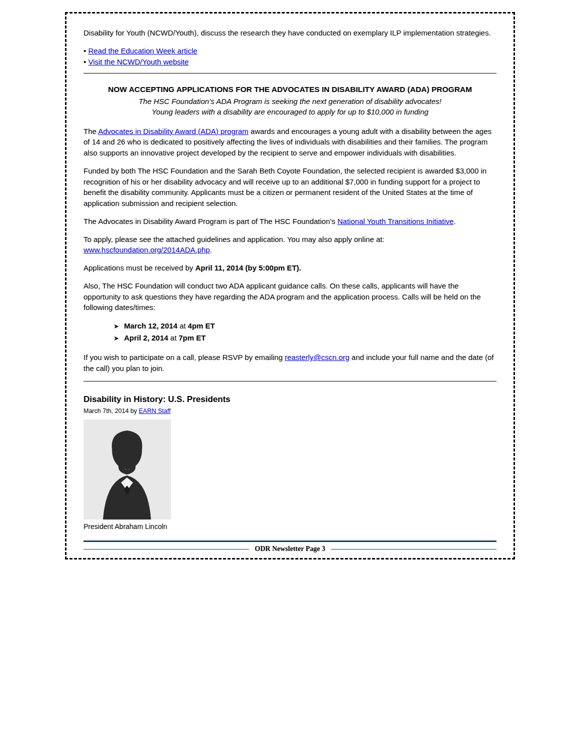Disability for Youth (NCWD/Youth), discuss the research they have conducted on exemplary ILP implementation strategies.
• Read the Education Week article
• Visit the NCWD/Youth website
NOW ACCEPTING APPLICATIONS FOR THE ADVOCATES IN DISABILITY AWARD (ADA) PROGRAM
The HSC Foundation’s ADA Program is seeking the next generation of disability advocates!
Young leaders with a disability are encouraged to apply for up to $10,000 in funding
The Advocates in Disability Award (ADA) program awards and encourages a young adult with a disability between the ages of 14 and 26 who is dedicated to positively affecting the lives of individuals with disabilities and their families. The program also supports an innovative project developed by the recipient to serve and empower individuals with disabilities.
Funded by both The HSC Foundation and the Sarah Beth Coyote Foundation, the selected recipient is awarded $3,000 in recognition of his or her disability advocacy and will receive up to an additional $7,000 in funding support for a project to benefit the disability community. Applicants must be a citizen or permanent resident of the United States at the time of application submission and recipient selection.
The Advocates in Disability Award Program is part of The HSC Foundation’s National Youth Transitions Initiative.
To apply, please see the attached guidelines and application. You may also apply online at: www.hscfoundation.org/2014ADA.php.
Applications must be received by April 11, 2014 (by 5:00pm ET).
Also, The HSC Foundation will conduct two ADA applicant guidance calls. On these calls, applicants will have the opportunity to ask questions they have regarding the ADA program and the application process. Calls will be held on the following dates/times:
March 12, 2014 at 4pm ET
April 2, 2014 at 7pm ET
If you wish to participate on a call, please RSVP by emailing reasterly@cscn.org and include your full name and the date (of the call) you plan to join.
Disability in History: U.S. Presidents
March 7th, 2014 by EARN Staff
President Abraham Lincoln
ODR Newsletter Page 3